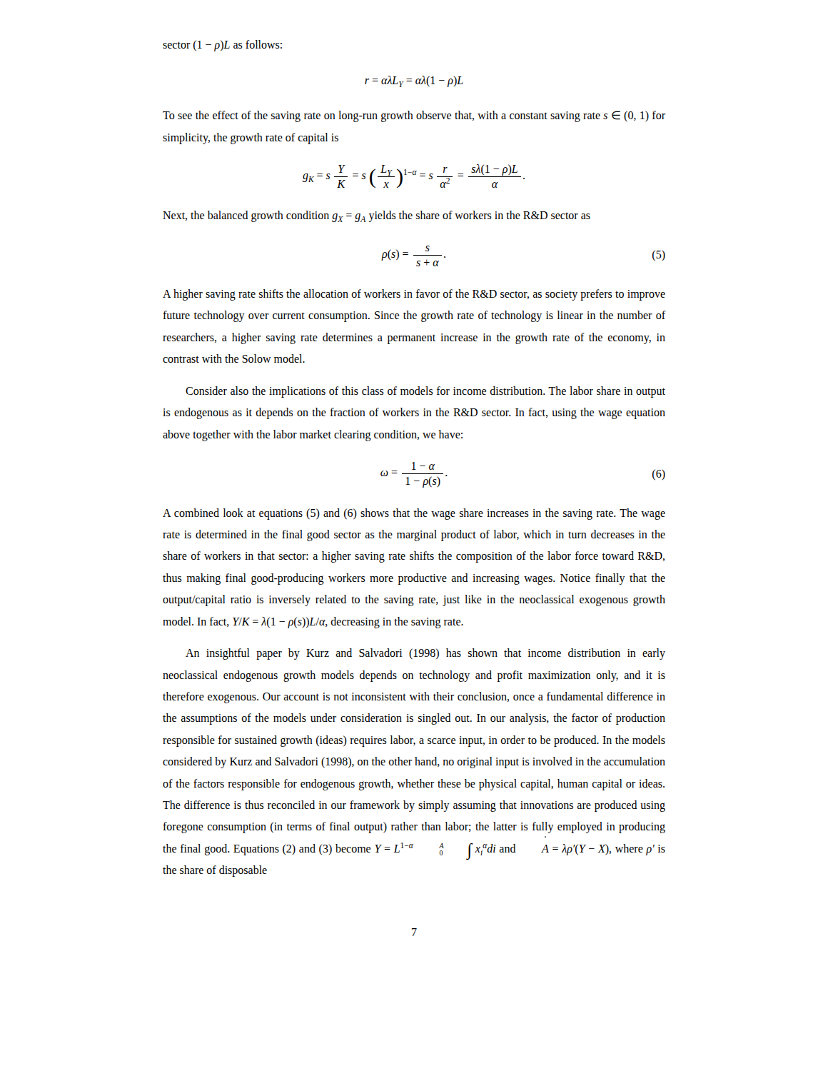sector (1 − ρ)L as follows:
r = αλLY = αλ(1 − ρ)L
To see the effect of the saving rate on long-run growth observe that, with a constant saving rate s ∈ (0, 1) for simplicity, the growth rate of capital is
gK = s YK = s (LY x)1−α = s rα2 = sλ(1 − ρ)L α.
Next, the balanced growth condition gX = gA yields the share of workers in the R&D sector as
ρ(s) = ss + α.
(5)
A higher saving rate shifts the allocation of workers in favor of the R&D sector, as society prefers to improve future technology over current consumption. Since the growth rate of technology is linear in the number of researchers, a higher saving rate determines a permanent increase in the growth rate of the economy, in contrast with the Solow model.
Consider also the implications of this class of models for income distribution. The labor share in output is endogenous as it depends on the fraction of workers in the R&D sector. In fact, using the wage equation above together with the labor market clearing condition, we have:
ω = 1 − α 1 − ρ(s).
(6)
A combined look at equations (5) and (6) shows that the wage share increases in the saving rate. The wage rate is determined in the final good sector as the marginal product of labor, which in turn decreases in the share of workers in that sector: a higher saving rate shifts the composition of the labor force toward R&D, thus making final good-producing workers more productive and increasing wages. Notice finally that the output/capital ratio is inversely related to the saving rate, just like in the neoclassical exogenous growth model. In fact, Y/K = λ(1 − ρ(s))L/α, decreasing in the saving rate.
An insightful paper by Kurz and Salvadori (1998) has shown that income distribution in early neoclassical endogenous growth models depends on technology and profit maximization only, and it is therefore exogenous. Our account is not inconsistent with their conclusion, once a fundamental difference in the assumptions of the models under consideration is singled out. In our analysis, the factor of production responsible for sustained growth (ideas) requires labor, a scarce input, in order to be produced. In the models considered by Kurz and Salvadori (1998), on the other hand, no original input is involved in the accumulation of the factors responsible for endogenous growth, whether these be physical capital, human capital or ideas. The difference is thus reconciled in our framework by simply assuming that innovations are produced using foregone consumption (in terms of final output) rather than labor; the latter is fully employed in producing the final good. Equations (2) and (3) become Y = L1−α A 0∫ xiαdi and A = λρ′(Y − X), where ρ′ is the share of disposable
7